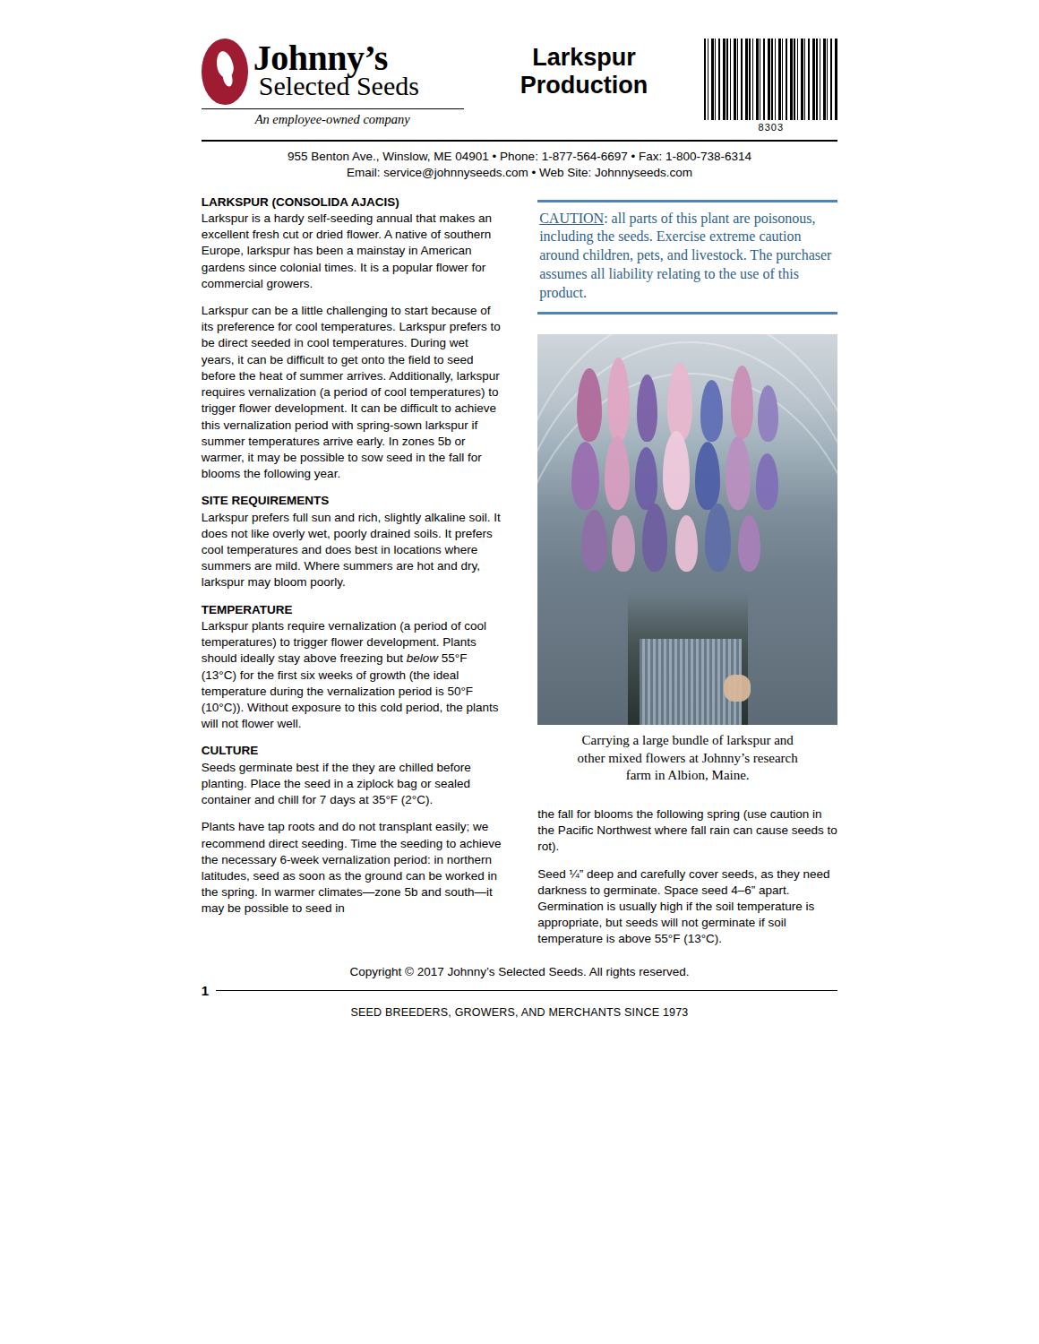Johnny’s
Selected Seeds
An employee-owned company
Larkspur
Production
8303
955 Benton Ave., Winslow, ME 04901 • Phone: 1-877-564-6697 • Fax: 1-800-738-6314
Email: service@johnnyseeds.com • Web Site: Johnnyseeds.com
LARKSPUR (Consolida ajacis)
Larkspur is a hardy self-seeding annual that makes an excellent fresh cut or dried flower. A native of southern Europe, larkspur has been a mainstay in American gardens since colonial times. It is a popular flower for commercial growers.
Larkspur can be a little challenging to start because of its preference for cool temperatures. Larkspur prefers to be direct seeded in cool temperatures. During wet years, it can be difficult to get onto the field to seed before the heat of summer arrives. Additionally, larkspur requires vernalization (a period of cool temperatures) to trigger flower development. It can be difficult to achieve this vernalization period with spring-sown larkspur if summer temperatures arrive early. In zones 5b or warmer, it may be possible to sow seed in the fall for blooms the following year.
SITE REQUIREMENTS
Larkspur prefers full sun and rich, slightly alkaline soil. It does not like overly wet, poorly drained soils. It prefers cool temperatures and does best in locations where summers are mild. Where summers are hot and dry, larkspur may bloom poorly.
TEMPERATURE
Larkspur plants require vernalization (a period of cool temperatures) to trigger flower development. Plants should ideally stay above freezing but below 55°F (13°C) for the first six weeks of growth (the ideal temperature during the vernalization period is 50°F (10°C)). Without exposure to this cold period, the plants will not flower well.
CULTURE
Seeds germinate best if the they are chilled before planting. Place the seed in a ziplock bag or sealed container and chill for 7 days at 35°F (2°C).
Plants have tap roots and do not transplant easily; we recommend direct seeding. Time the seeding to achieve the necessary 6-week vernalization period: in northern latitudes, seed as soon as the ground can be worked in the spring. In warmer climates—zone 5b and south—it may be possible to seed in
CAUTION: all parts of this plant are poisonous, including the seeds. Exercise extreme caution around children, pets, and livestock. The purchaser assumes all liability relating to the use of this product.
Carrying a large bundle of larkspur and
other mixed flowers at Johnny’s research
farm in Albion, Maine.
the fall for blooms the following spring (use caution in the Pacific Northwest where fall rain can cause seeds to rot).
Seed ¼” deep and carefully cover seeds, as they need darkness to germinate. Space seed 4–6” apart. Germination is usually high if the soil temperature is appropriate, but seeds will not germinate if soil temperature is above 55°F (13°C).
Copyright © 2017 Johnny’s Selected Seeds. All rights reserved.
1
SEED BREEDERS, GROWERS, AND MERCHANTS SINCE 1973